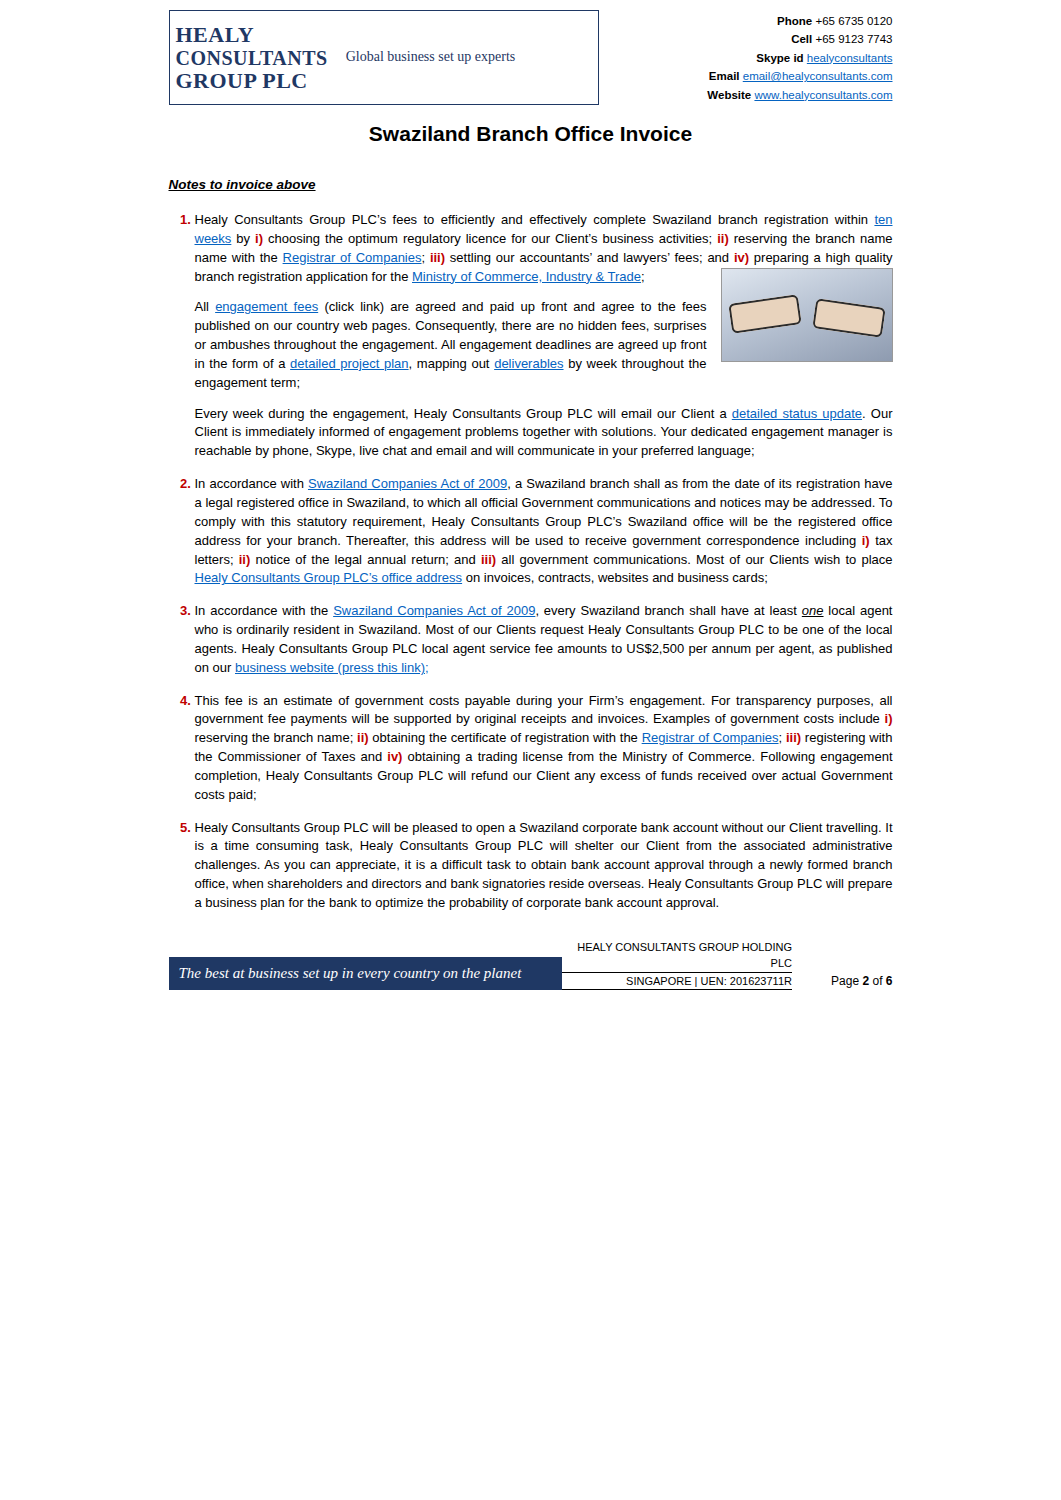HEALY
CONSULTANTS
GROUP PLC
Global business set up experts
Phone +65 6735 0120
Cell +65 9123 7743
Skype id healyconsultants
Email email@healyconsultants.com
Website www.healyconsultants.com
Swaziland Branch Office Invoice
Notes to invoice above
Healy Consultants Group PLC’s fees to efficiently and effectively complete Swaziland branch registration within ten weeks by i) choosing the optimum regulatory licence for our Client’s business activities; ii) reserving the branch name name with the Registrar of Companies; iii) settling our accountants’ and lawyers’ fees; and iv) preparing a high quality branch registration application for the Ministry of Commerce, Industry & Trade;
All engagement fees (click link) are agreed and paid up front and agree to the fees published on our country web pages. Consequently, there are no hidden fees, surprises or ambushes throughout the engagement. All engagement deadlines are agreed up front in the form of a detailed project plan, mapping out deliverables by week throughout the engagement term;
Every week during the engagement, Healy Consultants Group PLC will email our Client a detailed status update. Our Client is immediately informed of engagement problems together with solutions. Your dedicated engagement manager is reachable by phone, Skype, live chat and email and will communicate in your preferred language;
In accordance with Swaziland Companies Act of 2009, a Swaziland branch shall as from the date of its registration have a legal registered office in Swaziland, to which all official Government communications and notices may be addressed. To comply with this statutory requirement, Healy Consultants Group PLC’s Swaziland office will be the registered office address for your branch. Thereafter, this address will be used to receive government correspondence including i) tax letters; ii) notice of the legal annual return; and iii) all government communications. Most of our Clients wish to place Healy Consultants Group PLC’s office address on invoices, contracts, websites and business cards;
In accordance with the Swaziland Companies Act of 2009, every Swaziland branch shall have at least one local agent who is ordinarily resident in Swaziland. Most of our Clients request Healy Consultants Group PLC to be one of the local agents. Healy Consultants Group PLC local agent service fee amounts to US$2,500 per annum per agent, as published on our business website (press this link);
This fee is an estimate of government costs payable during your Firm’s engagement. For transparency purposes, all government fee payments will be supported by original receipts and invoices. Examples of government costs include i) reserving the branch name; ii) obtaining the certificate of registration with the Registrar of Companies; iii) registering with the Commissioner of Taxes and iv) obtaining a trading license from the Ministry of Commerce. Following engagement completion, Healy Consultants Group PLC will refund our Client any excess of funds received over actual Government costs paid;
Healy Consultants Group PLC will be pleased to open a Swaziland corporate bank account without our Client travelling. It is a time consuming task, Healy Consultants Group PLC will shelter our Client from the associated administrative challenges. As you can appreciate, it is a difficult task to obtain bank account approval through a newly formed branch office, when shareholders and directors and bank signatories reside overseas. Healy Consultants Group PLC will prepare a business plan for the bank to optimize the probability of corporate bank account approval.
| The best at business set up in every country on the planet | HEALY CONSULTANTS GROUP HOLDING PLC SINGAPORE / UEN: 201623711R | Page 2 of 6 |